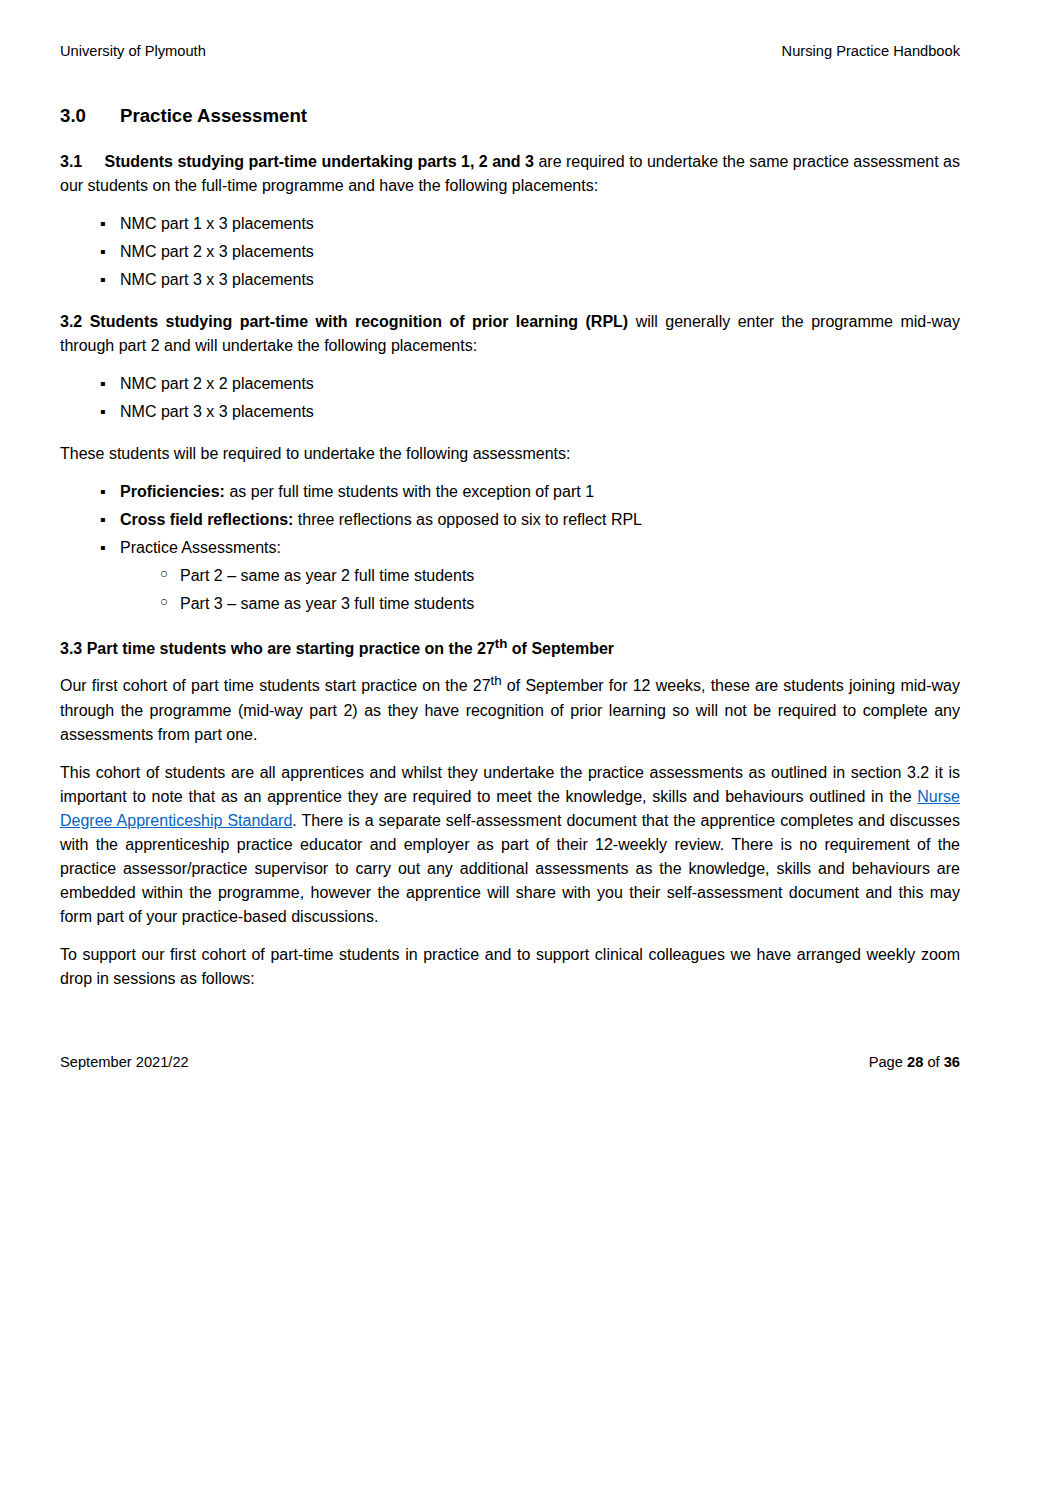University of Plymouth Nursing Practice Handbook
3.0 Practice Assessment
3.1 Students studying part-time undertaking parts 1, 2 and 3 are required to undertake the same practice assessment as our students on the full-time programme and have the following placements:
NMC part 1 x 3 placements
NMC part 2 x 3 placements
NMC part 3 x 3 placements
3.2 Students studying part-time with recognition of prior learning (RPL) will generally enter the programme mid-way through part 2 and will undertake the following placements:
NMC part 2 x 2 placements
NMC part 3 x 3 placements
These students will be required to undertake the following assessments:
Proficiencies: as per full time students with the exception of part 1
Cross field reflections: three reflections as opposed to six to reflect RPL
Practice Assessments:
Part 2 – same as year 2 full time students
Part 3 – same as year 3 full time students
3.3 Part time students who are starting practice on the 27th of September
Our first cohort of part time students start practice on the 27th of September for 12 weeks, these are students joining mid-way through the programme (mid-way part 2) as they have recognition of prior learning so will not be required to complete any assessments from part one.
This cohort of students are all apprentices and whilst they undertake the practice assessments as outlined in section 3.2 it is important to note that as an apprentice they are required to meet the knowledge, skills and behaviours outlined in the Nurse Degree Apprenticeship Standard. There is a separate self-assessment document that the apprentice completes and discusses with the apprenticeship practice educator and employer as part of their 12-weekly review. There is no requirement of the practice assessor/practice supervisor to carry out any additional assessments as the knowledge, skills and behaviours are embedded within the programme, however the apprentice will share with you their self-assessment document and this may form part of your practice-based discussions.
To support our first cohort of part-time students in practice and to support clinical colleagues we have arranged weekly zoom drop in sessions as follows:
September 2021/22 Page 28 of 36